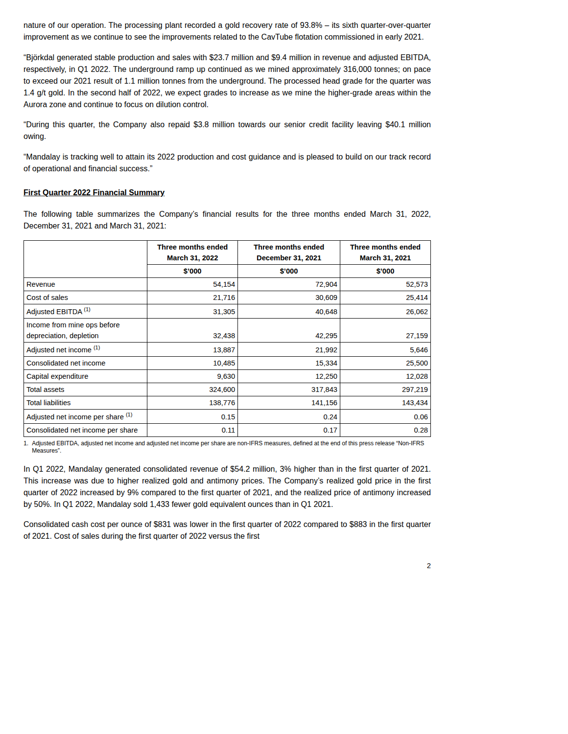nature of our operation. The processing plant recorded a gold recovery rate of 93.8% – its sixth quarter-over-quarter improvement as we continue to see the improvements related to the CavTube flotation commissioned in early 2021.
“Björkdal generated stable production and sales with $23.7 million and $9.4 million in revenue and adjusted EBITDA, respectively, in Q1 2022. The underground ramp up continued as we mined approximately 316,000 tonnes; on pace to exceed our 2021 result of 1.1 million tonnes from the underground. The processed head grade for the quarter was 1.4 g/t gold. In the second half of 2022, we expect grades to increase as we mine the higher-grade areas within the Aurora zone and continue to focus on dilution control.
“During this quarter, the Company also repaid $3.8 million towards our senior credit facility leaving $40.1 million owing.
“Mandalay is tracking well to attain its 2022 production and cost guidance and is pleased to build on our track record of operational and financial success.”
First Quarter 2022 Financial Summary
The following table summarizes the Company’s financial results for the three months ended March 31, 2022, December 31, 2021 and March 31, 2021:
| | Three months ended March 31, 2022 | Three months ended December 31, 2021 | Three months ended March 31, 2021 |
| --- | --- | --- | --- |
| $’000 | $’000 | $’000 |
| Revenue | 54,154 | 72,904 | 52,573 |
| Cost of sales | 21,716 | 30,609 | 25,414 |
| Adjusted EBITDA (1) | 31,305 | 40,648 | 26,062 |
| Income from mine ops before depreciation, depletion | 32,438 | 42,295 | 27,159 |
| Adjusted net income (1) | 13,887 | 21,992 | 5,646 |
| Consolidated net income | 10,485 | 15,334 | 25,500 |
| Capital expenditure | 9,630 | 12,250 | 12,028 |
| Total assets | 324,600 | 317,843 | 297,219 |
| Total liabilities | 138,776 | 141,156 | 143,434 |
| Adjusted net income per share (1) | 0.15 | 0.24 | 0.06 |
| Consolidated net income per share | 0.11 | 0.17 | 0.28 |
1. Adjusted EBITDA, adjusted net income and adjusted net income per share are non-IFRS measures, defined at the end of this press release “Non-IFRS Measures”.
In Q1 2022, Mandalay generated consolidated revenue of $54.2 million, 3% higher than in the first quarter of 2021. This increase was due to higher realized gold and antimony prices. The Company’s realized gold price in the first quarter of 2022 increased by 9% compared to the first quarter of 2021, and the realized price of antimony increased by 50%. In Q1 2022, Mandalay sold 1,433 fewer gold equivalent ounces than in Q1 2021.
Consolidated cash cost per ounce of $831 was lower in the first quarter of 2022 compared to $883 in the first quarter of 2021. Cost of sales during the first quarter of 2022 versus the first
2